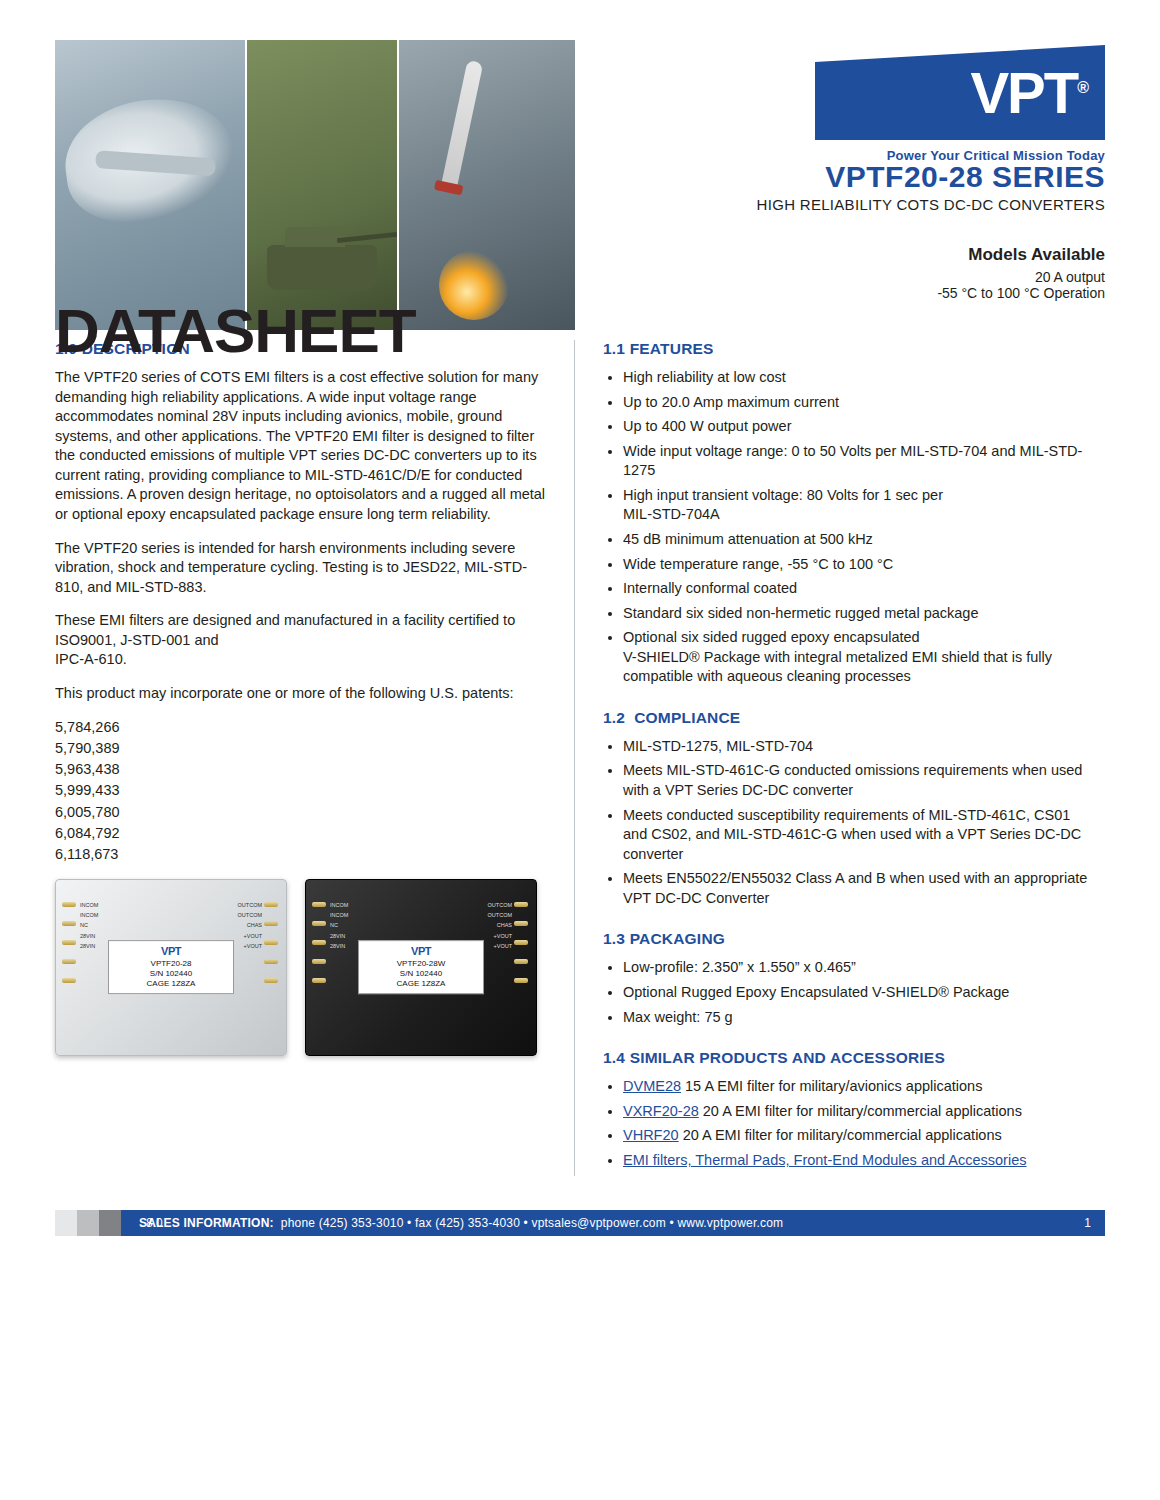DATASHEET
VPT®
Power Your Critical Mission Today
VPTF20-28 SERIES
HIGH RELIABILITY COTS DC-DC CONVERTERS
Models Available 20 A output
-55 °C to 100 °C Operation
1.0 DESCRIPTION
The VPTF20 series of COTS EMI filters is a cost effective solution for many demanding high reliability applications. A wide input voltage range accommodates nominal 28V inputs including avionics, mobile, ground systems, and other applications. The VPTF20 EMI filter is designed to filter the conducted emissions of multiple VPT series DC-DC converters up to its current rating, providing compliance to MIL-STD-461C/D/E for conducted emissions. A proven design heritage, no optoisolators and a rugged all metal or optional epoxy encapsulated package ensure long term reliability.
The VPTF20 series is intended for harsh environments including severe vibration, shock and temperature cycling. Testing is to JESD22, MIL-STD-810, and MIL-STD-883.
These EMI filters are designed and manufactured in a facility certified to ISO9001, J-STD-001 and
IPC-A-610.
This product may incorporate one or more of the following U.S. patents:
5,784,266
5,790,389
5,963,438
5,999,433
6,005,780
6,084,792
6,118,673
INCOM
INCOM
NC
28VIN
28VIN
OUTCOM
OUTCOM
CHAS
+VOUT
+VOUT
VPT
VPTF20-28
S/N 102440
CAGE 1Z8ZA
INCOM
INCOM
NC
28VIN
28VIN
OUTCOM
OUTCOM
CHAS
+VOUT
+VOUT
VPT
VPTF20-28W
S/N 102440
CAGE 1Z8ZA
1.1 FEATURES
High reliability at low cost
Up to 20.0 Amp maximum current
Up to 400 W output power
Wide input voltage range: 0 to 50 Volts per MIL-STD-704 and MIL-STD-1275
High input transient voltage: 80 Volts for 1 sec per
MIL-STD-704A
45 dB minimum attenuation at 500 kHz
Wide temperature range, -55 °C to 100 °C
Internally conformal coated
Standard six sided non-hermetic rugged metal package
Optional six sided rugged epoxy encapsulated
V-SHIELD® Package with integral metalized EMI shield that is fully compatible with aqueous cleaning processes
1.2 COMPLIANCE
MIL-STD-1275, MIL-STD-704
Meets MIL-STD-461C-G conducted omissions requirements when used with a VPT Series DC-DC converter
Meets conducted susceptibility requirements of MIL-STD-461C, CS01 and CS02, and MIL-STD-461C-G when used with a VPT Series DC-DC converter
Meets EN55022/EN55032 Class A and B when used with an appropriate VPT DC-DC Converter
1.3 PACKAGING
Low-profile: 2.350” x 1.550” x 0.465”
Optional Rugged Epoxy Encapsulated V-SHIELD® Package
Max weight: 75 g
1.4 SIMILAR PRODUCTS AND ACCESSORIES
DVME28 15 A EMI filter for military/avionics applications
VXRF20-28 20 A EMI filter for military/commercial applications
VHRF20 20 A EMI filter for military/commercial applications
EMI filters, Thermal Pads, Front-End Modules and Accessories
SALES INFORMATION: phone (425) 353-3010 • fax (425) 353-4030 • vptsales@vptpower.com • www.vptpower.com
1
8.0